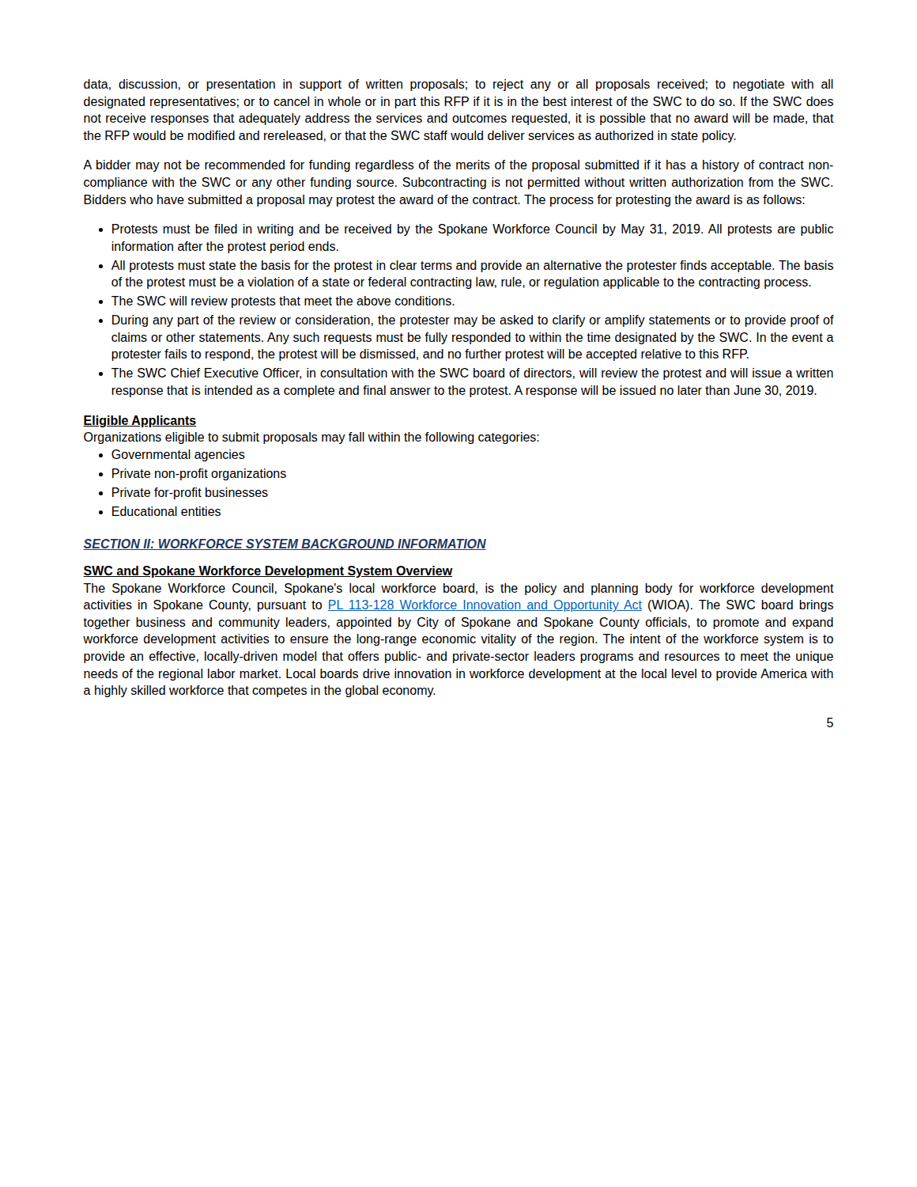data, discussion, or presentation in support of written proposals; to reject any or all proposals received; to negotiate with all designated representatives; or to cancel in whole or in part this RFP if it is in the best interest of the SWC to do so. If the SWC does not receive responses that adequately address the services and outcomes requested, it is possible that no award will be made, that the RFP would be modified and rereleased, or that the SWC staff would deliver services as authorized in state policy.
A bidder may not be recommended for funding regardless of the merits of the proposal submitted if it has a history of contract non-compliance with the SWC or any other funding source. Subcontracting is not permitted without written authorization from the SWC. Bidders who have submitted a proposal may protest the award of the contract. The process for protesting the award is as follows:
Protests must be filed in writing and be received by the Spokane Workforce Council by May 31, 2019. All protests are public information after the protest period ends.
All protests must state the basis for the protest in clear terms and provide an alternative the protester finds acceptable. The basis of the protest must be a violation of a state or federal contracting law, rule, or regulation applicable to the contracting process.
The SWC will review protests that meet the above conditions.
During any part of the review or consideration, the protester may be asked to clarify or amplify statements or to provide proof of claims or other statements. Any such requests must be fully responded to within the time designated by the SWC. In the event a protester fails to respond, the protest will be dismissed, and no further protest will be accepted relative to this RFP.
The SWC Chief Executive Officer, in consultation with the SWC board of directors, will review the protest and will issue a written response that is intended as a complete and final answer to the protest. A response will be issued no later than June 30, 2019.
Eligible Applicants
Organizations eligible to submit proposals may fall within the following categories:
Governmental agencies
Private non-profit organizations
Private for-profit businesses
Educational entities
SECTION II: WORKFORCE SYSTEM BACKGROUND INFORMATION
SWC and Spokane Workforce Development System Overview
The Spokane Workforce Council, Spokane's local workforce board, is the policy and planning body for workforce development activities in Spokane County, pursuant to PL 113-128 Workforce Innovation and Opportunity Act (WIOA). The SWC board brings together business and community leaders, appointed by City of Spokane and Spokane County officials, to promote and expand workforce development activities to ensure the long-range economic vitality of the region. The intent of the workforce system is to provide an effective, locally-driven model that offers public- and private-sector leaders programs and resources to meet the unique needs of the regional labor market. Local boards drive innovation in workforce development at the local level to provide America with a highly skilled workforce that competes in the global economy.
5